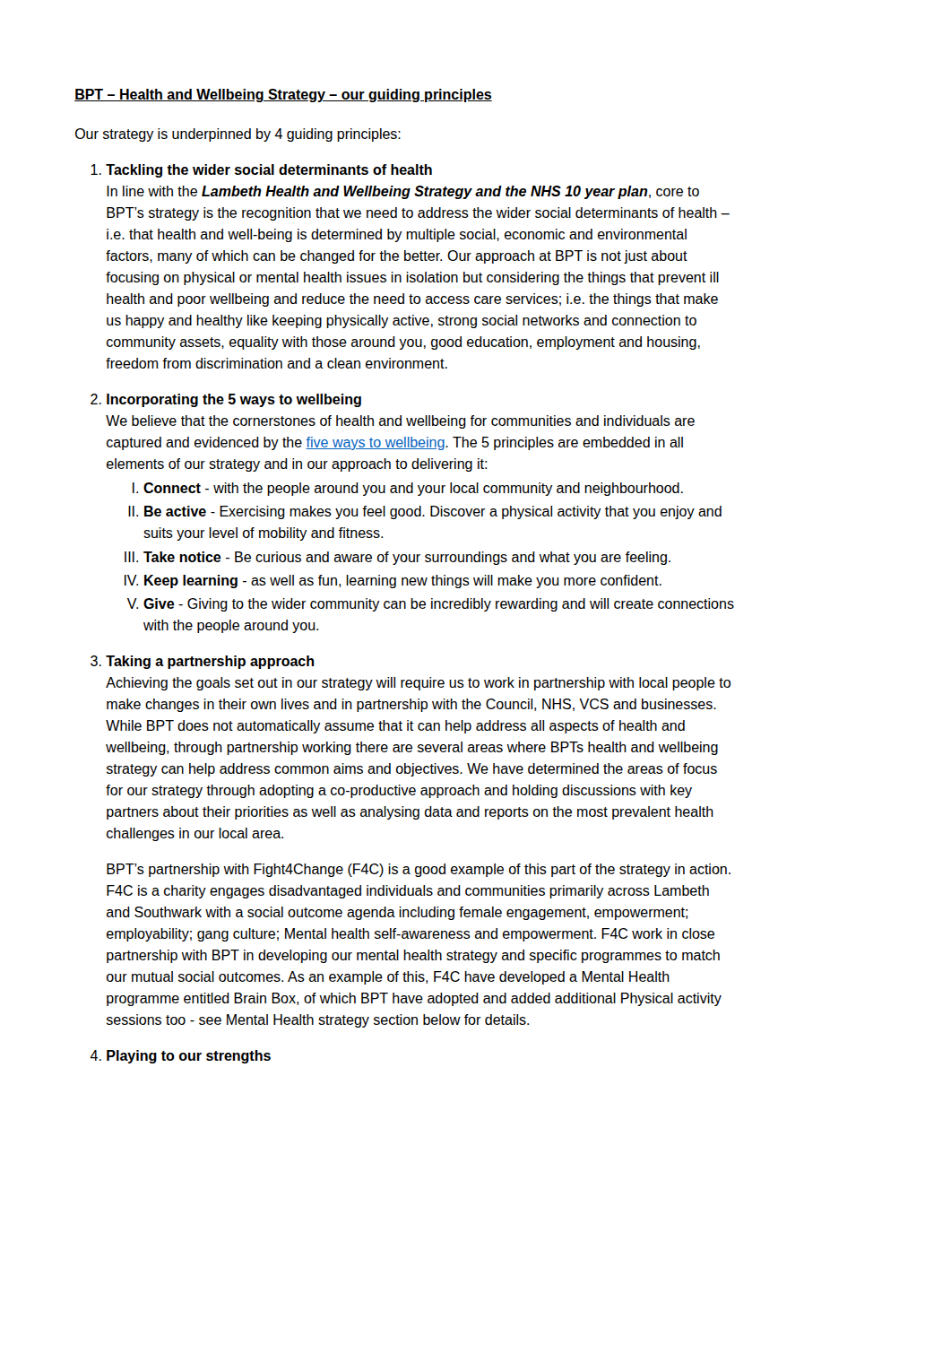BPT – Health and Wellbeing Strategy – our guiding principles
Our strategy is underpinned by 4 guiding principles:
Tackling the wider social determinants of health
In line with the Lambeth Health and Wellbeing Strategy and the NHS 10 year plan, core to BPT’s strategy is the recognition that we need to address the wider social determinants of health – i.e. that health and well-being is determined by multiple social, economic and environmental factors, many of which can be changed for the better. Our approach at BPT is not just about focusing on physical or mental health issues in isolation but considering the things that prevent ill health and poor wellbeing and reduce the need to access care services; i.e. the things that make us happy and healthy like keeping physically active, strong social networks and connection to community assets, equality with those around you, good education, employment and housing, freedom from discrimination and a clean environment.
Incorporating the 5 ways to wellbeing
We believe that the cornerstones of health and wellbeing for communities and individuals are captured and evidenced by the five ways to wellbeing. The 5 principles are embedded in all elements of our strategy and in our approach to delivering it:
Connect - with the people around you and your local community and neighbourhood.
Be active - Exercising makes you feel good. Discover a physical activity that you enjoy and suits your level of mobility and fitness.
Take notice - Be curious and aware of your surroundings and what you are feeling.
Keep learning - as well as fun, learning new things will make you more confident.
Give - Giving to the wider community can be incredibly rewarding and will create connections with the people around you.
Taking a partnership approach
Achieving the goals set out in our strategy will require us to work in partnership with local people to make changes in their own lives and in partnership with the Council, NHS, VCS and businesses. While BPT does not automatically assume that it can help address all aspects of health and wellbeing, through partnership working there are several areas where BPTs health and wellbeing strategy can help address common aims and objectives. We have determined the areas of focus for our strategy through adopting a co-productive approach and holding discussions with key partners about their priorities as well as analysing data and reports on the most prevalent health challenges in our local area.
BPT’s partnership with Fight4Change (F4C) is a good example of this part of the strategy in action. F4C is a charity engages disadvantaged individuals and communities primarily across Lambeth and Southwark with a social outcome agenda including female engagement, empowerment; employability; gang culture; Mental health self-awareness and empowerment. F4C work in close partnership with BPT in developing our mental health strategy and specific programmes to match our mutual social outcomes. As an example of this, F4C have developed a Mental Health programme entitled Brain Box, of which BPT have adopted and added additional Physical activity sessions too - see Mental Health strategy section below for details.
Playing to our strengths